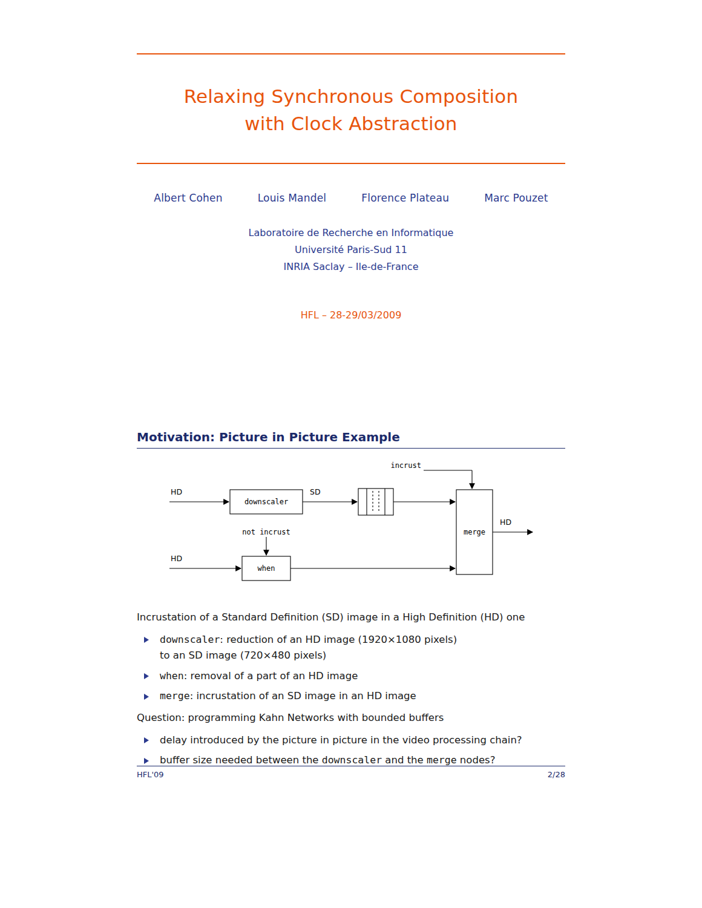Relaxing Synchronous Composition
with Clock Abstraction
Albert Cohen Louis Mandel Florence Plateau Marc Pouzet
Laboratoire de Recherche en Informatique
Université Paris-Sud 11
INRIA Saclay – Ile-de-France
HFL – 28-29/03/2009
Motivation: Picture in Picture Example
downscaler when merge not incrust incrust HD HD SD HD
Incrustation of a Standard Definition (SD) image in a High Definition (HD) one
downscaler: reduction of an HD image (1920×1080 pixels)
to an SD image (720×480 pixels)
when: removal of a part of an HD image
merge: incrustation of an SD image in an HD image
Question: programming Kahn Networks with bounded buffers
delay introduced by the picture in picture in the video processing chain?
buffer size needed between the downscaler and the merge nodes?
HFL'09 2/28